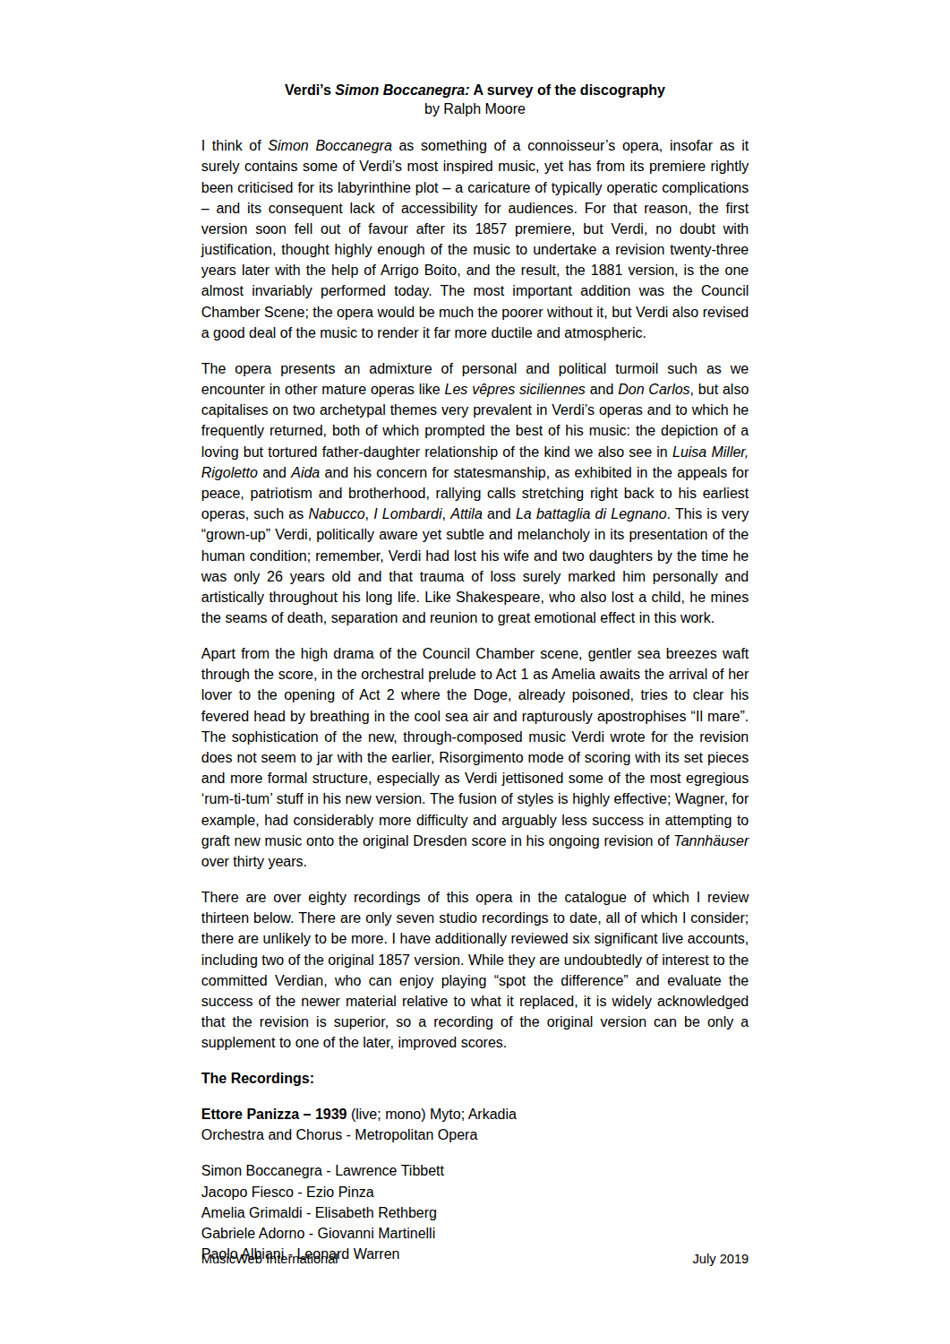Verdi’s Simon Boccanegra: A survey of the discography
by Ralph Moore
I think of Simon Boccanegra as something of a connoisseur’s opera, insofar as it surely contains some of Verdi’s most inspired music, yet has from its premiere rightly been criticised for its labyrinthine plot – a caricature of typically operatic complications – and its consequent lack of accessibility for audiences. For that reason, the first version soon fell out of favour after its 1857 premiere, but Verdi, no doubt with justification, thought highly enough of the music to undertake a revision twenty-three years later with the help of Arrigo Boito, and the result, the 1881 version, is the one almost invariably performed today. The most important addition was the Council Chamber Scene; the opera would be much the poorer without it, but Verdi also revised a good deal of the music to render it far more ductile and atmospheric.
The opera presents an admixture of personal and political turmoil such as we encounter in other mature operas like Les vêpres siciliennes and Don Carlos, but also capitalises on two archetypal themes very prevalent in Verdi’s operas and to which he frequently returned, both of which prompted the best of his music: the depiction of a loving but tortured father-daughter relationship of the kind we also see in Luisa Miller, Rigoletto and Aida and his concern for statesmanship, as exhibited in the appeals for peace, patriotism and brotherhood, rallying calls stretching right back to his earliest operas, such as Nabucco, I Lombardi, Attila and La battaglia di Legnano. This is very “grown-up” Verdi, politically aware yet subtle and melancholy in its presentation of the human condition; remember, Verdi had lost his wife and two daughters by the time he was only 26 years old and that trauma of loss surely marked him personally and artistically throughout his long life. Like Shakespeare, who also lost a child, he mines the seams of death, separation and reunion to great emotional effect in this work.
Apart from the high drama of the Council Chamber scene, gentler sea breezes waft through the score, in the orchestral prelude to Act 1 as Amelia awaits the arrival of her lover to the opening of Act 2 where the Doge, already poisoned, tries to clear his fevered head by breathing in the cool sea air and rapturously apostrophises “Il mare”. The sophistication of the new, through-composed music Verdi wrote for the revision does not seem to jar with the earlier, Risorgimento mode of scoring with its set pieces and more formal structure, especially as Verdi jettisoned some of the most egregious ‘rum-ti-tum’ stuff in his new version. The fusion of styles is highly effective; Wagner, for example, had considerably more difficulty and arguably less success in attempting to graft new music onto the original Dresden score in his ongoing revision of Tannhäuser over thirty years.
There are over eighty recordings of this opera in the catalogue of which I review thirteen below. There are only seven studio recordings to date, all of which I consider; there are unlikely to be more. I have additionally reviewed six significant live accounts, including two of the original 1857 version. While they are undoubtedly of interest to the committed Verdian, who can enjoy playing “spot the difference” and evaluate the success of the newer material relative to what it replaced, it is widely acknowledged that the revision is superior, so a recording of the original version can be only a supplement to one of the later, improved scores.
The Recordings:
Ettore Panizza – 1939 (live; mono) Myto; Arkadia
Orchestra and Chorus - Metropolitan Opera
Simon Boccanegra - Lawrence Tibbett
Jacopo Fiesco - Ezio Pinza
Amelia Grimaldi - Elisabeth Rethberg
Gabriele Adorno - Giovanni Martinelli
Paolo Albiani - Leonard Warren
MusicWeb International July 2019